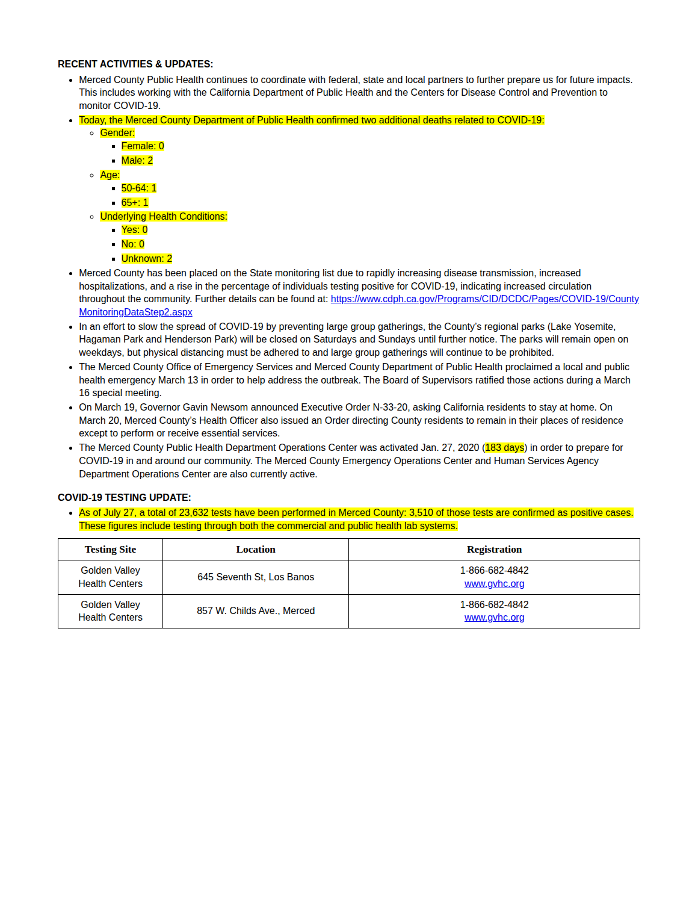RECENT ACTIVITIES & UPDATES:
Merced County Public Health continues to coordinate with federal, state and local partners to further prepare us for future impacts. This includes working with the California Department of Public Health and the Centers for Disease Control and Prevention to monitor COVID-19.
Today, the Merced County Department of Public Health confirmed two additional deaths related to COVID-19:
Gender:
Female: 0
Male: 2
Age:
50-64: 1
65+: 1
Underlying Health Conditions:
Yes: 0
No: 0
Unknown: 2
Merced County has been placed on the State monitoring list due to rapidly increasing disease transmission, increased hospitalizations, and a rise in the percentage of individuals testing positive for COVID-19, indicating increased circulation throughout the community. Further details can be found at: https://www.cdph.ca.gov/Programs/CID/DCDC/Pages/COVID-19/CountyMonitoringDataStep2.aspx
In an effort to slow the spread of COVID-19 by preventing large group gatherings, the County’s regional parks (Lake Yosemite, Hagaman Park and Henderson Park) will be closed on Saturdays and Sundays until further notice. The parks will remain open on weekdays, but physical distancing must be adhered to and large group gatherings will continue to be prohibited.
The Merced County Office of Emergency Services and Merced County Department of Public Health proclaimed a local and public health emergency March 13 in order to help address the outbreak. The Board of Supervisors ratified those actions during a March 16 special meeting.
On March 19, Governor Gavin Newsom announced Executive Order N-33-20, asking California residents to stay at home. On March 20, Merced County’s Health Officer also issued an Order directing County residents to remain in their places of residence except to perform or receive essential services.
The Merced County Public Health Department Operations Center was activated Jan. 27, 2020 (183 days) in order to prepare for COVID-19 in and around our community. The Merced County Emergency Operations Center and Human Services Agency Department Operations Center are also currently active.
COVID-19 TESTING UPDATE:
As of July 27, a total of 23,632 tests have been performed in Merced County: 3,510 of those tests are confirmed as positive cases. These figures include testing through both the commercial and public health lab systems.
| Testing Site | Location | Registration |
| --- | --- | --- |
| Golden Valley Health Centers | 645 Seventh St, Los Banos | 1-866-682-4842 www.gvhc.org |
| Golden Valley Health Centers | 857 W. Childs Ave., Merced | 1-866-682-4842 www.gvhc.org |